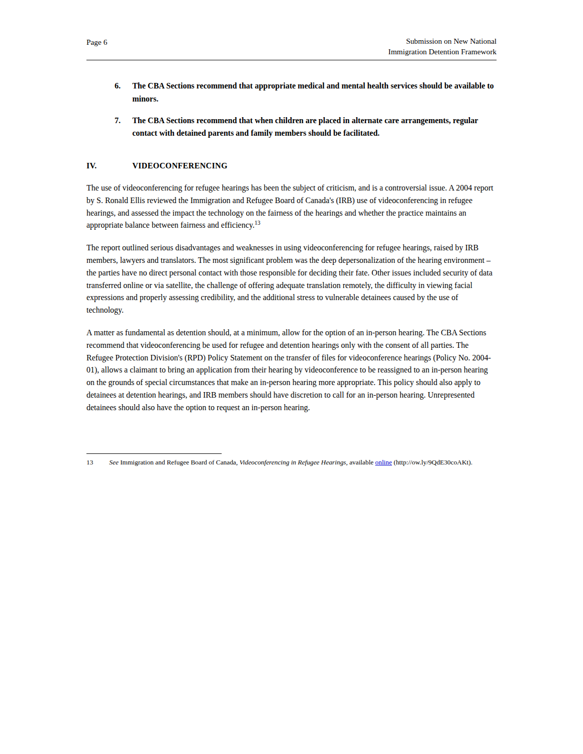Page 6
Submission on New National
Immigration Detention Framework
The CBA Sections recommend that appropriate medical and mental health services should be available to minors.
The CBA Sections recommend that when children are placed in alternate care arrangements, regular contact with detained parents and family members should be facilitated.
IV. VIDEOCONFERENCING
The use of videoconferencing for refugee hearings has been the subject of criticism, and is a controversial issue. A 2004 report by S. Ronald Ellis reviewed the Immigration and Refugee Board of Canada's (IRB) use of videoconferencing in refugee hearings, and assessed the impact the technology on the fairness of the hearings and whether the practice maintains an appropriate balance between fairness and efficiency.13
The report outlined serious disadvantages and weaknesses in using videoconferencing for refugee hearings, raised by IRB members, lawyers and translators. The most significant problem was the deep depersonalization of the hearing environment – the parties have no direct personal contact with those responsible for deciding their fate. Other issues included security of data transferred online or via satellite, the challenge of offering adequate translation remotely, the difficulty in viewing facial expressions and properly assessing credibility, and the additional stress to vulnerable detainees caused by the use of technology.
A matter as fundamental as detention should, at a minimum, allow for the option of an in-person hearing. The CBA Sections recommend that videoconferencing be used for refugee and detention hearings only with the consent of all parties. The Refugee Protection Division's (RPD) Policy Statement on the transfer of files for videoconference hearings (Policy No. 2004-01), allows a claimant to bring an application from their hearing by videoconference to be reassigned to an in-person hearing on the grounds of special circumstances that make an in-person hearing more appropriate. This policy should also apply to detainees at detention hearings, and IRB members should have discretion to call for an in-person hearing. Unrepresented detainees should also have the option to request an in-person hearing.
13 See Immigration and Refugee Board of Canada, Videoconferencing in Refugee Hearings, available online (http://ow.ly/9QdE30coAKt).